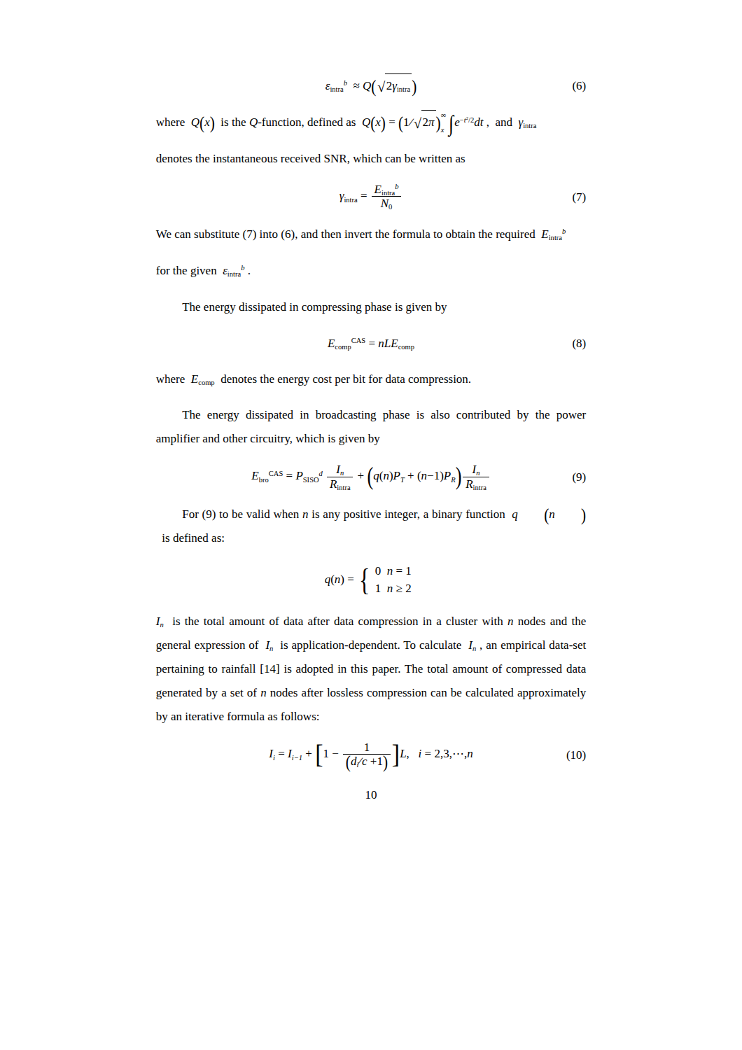εintrab ≈ Q(2γintra) (6)
where Q(x) is the Q-function, defined as Q(x) = (1/2π)∞x∫e−t2/2dt , and γintra
denotes the instantaneous received SNR, which can be written as
γintra = Eintrab N0 (7)
We can substitute (7) into (6), and then invert the formula to obtain the required Eintrab
for the given εintrab .
The energy dissipated in compressing phase is given by
EcompCAS = nLEcomp (8)
where Ecomp denotes the energy cost per bit for data compression.
The energy dissipated in broadcasting phase is also contributed by the power amplifier and other circuitry, which is given by
EbroCAS = PSISOd In Rintra + (q(n)PT + (n−1)PR) In Rintra (9)
For (9) to be valid when n is any positive integer, a binary function q(n) is defined as:
q(n) = {
| 0 | n = 1 |
| 1 | n ≥ 2 |
In is the total amount of data after data compression in a cluster with n nodes and the general expression of In is application-dependent. To calculate In , an empirical data-set pertaining to rainfall [14] is adopted in this paper. The total amount of compressed data generated by a set of n nodes after lossless compression can be calculated approximately by an iterative formula as follows:
Ii = Ii−1 + [1 − 1(di/c +1)] L, i = 2,3,⋯,n (10)
10